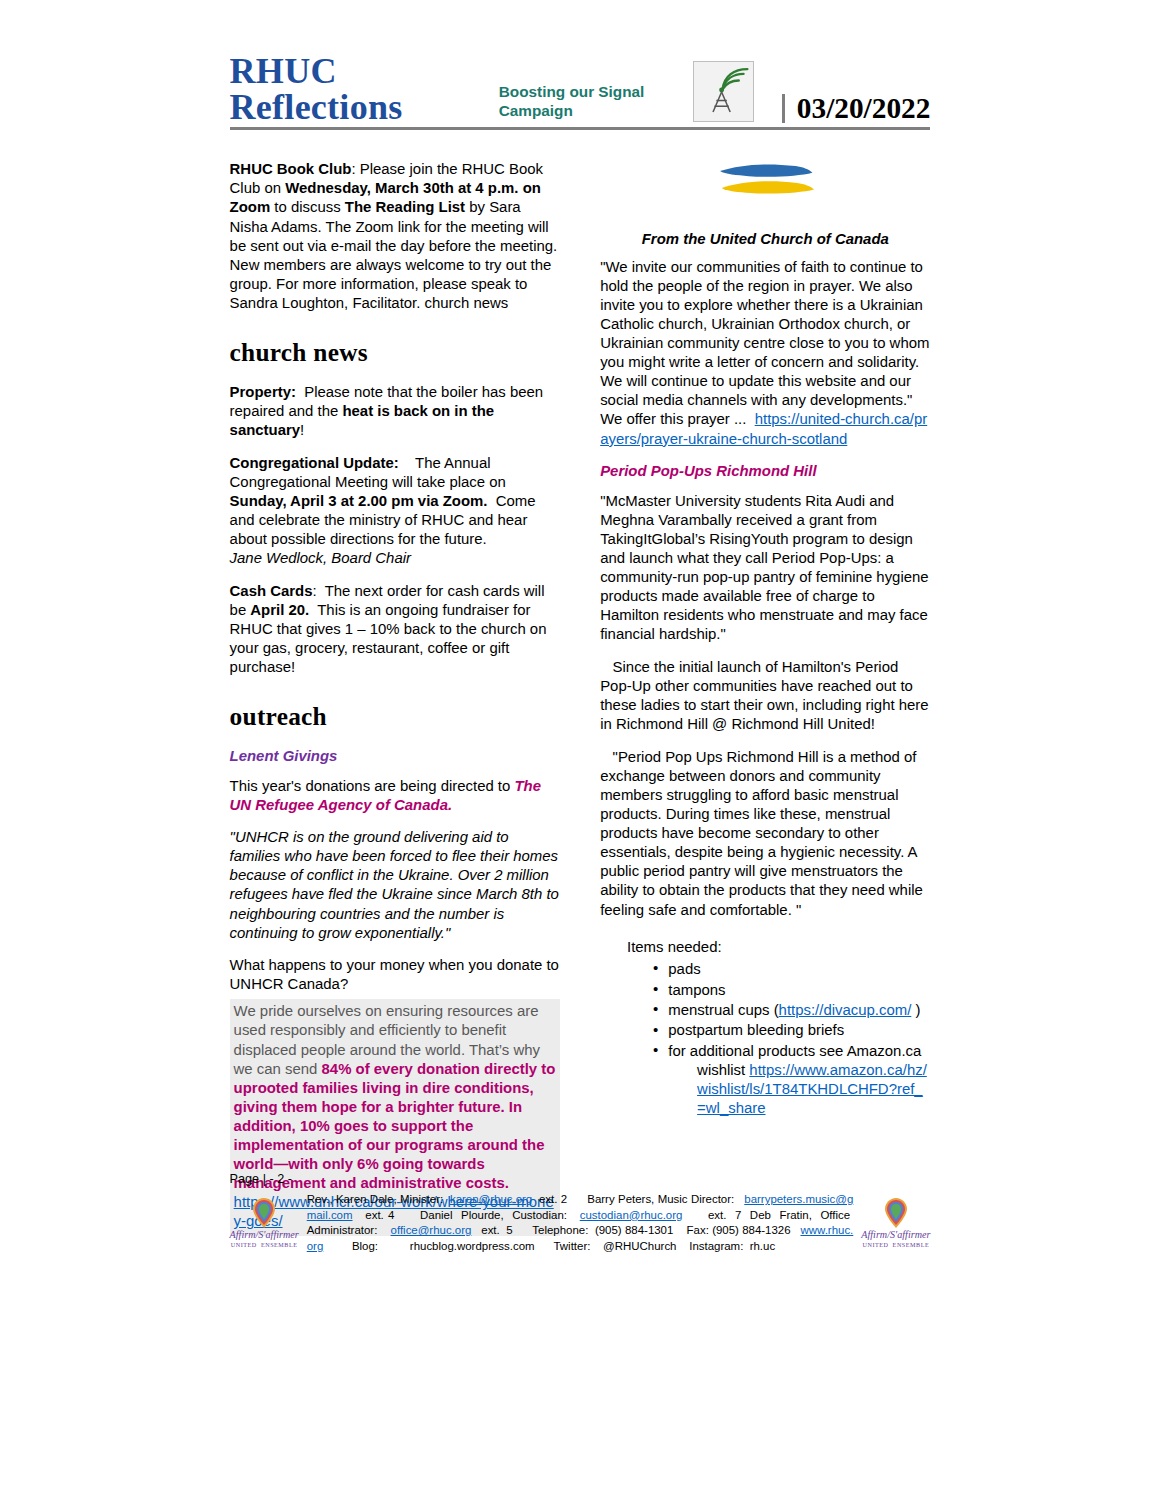RHUC Reflections
Boosting our Signal Campaign
03/20/2022
RHUC Book Club: Please join the RHUC Book Club on Wednesday, March 30th at 4 p.m. on Zoom to discuss The Reading List by Sara Nisha Adams. The Zoom link for the meeting will be sent out via e-mail the day before the meeting. New members are always welcome to try out the group. For more information, please speak to Sandra Loughton, Facilitator. church news
church news
Property: Please note that the boiler has been repaired and the heat is back on in the sanctuary!
Congregational Update: The Annual Congregational Meeting will take place on Sunday, April 3 at 2.00 pm via Zoom. Come and celebrate the ministry of RHUC and hear about possible directions for the future.
Jane Wedlock, Board Chair
Cash Cards: The next order for cash cards will be April 20. This is an ongoing fundraiser for RHUC that gives 1 – 10% back to the church on your gas, grocery, restaurant, coffee or gift purchase!
outreach
Lenent Givings
This year's donations are being directed to The UN Refugee Agency of Canada.
"UNHCR is on the ground delivering aid to families who have been forced to flee their homes because of conflict in the Ukraine. Over 2 million refugees have fled the Ukraine since March 8th to neighbouring countries and the number is continuing to grow exponentially."
What happens to your money when you donate to UNHCR Canada?
We pride ourselves on ensuring resources are used responsibly and efficiently to benefit displaced people around the world. That’s why we can send 84% of every donation directly to uprooted families living in dire conditions, giving them hope for a brighter future. In addition, 10% goes to support the implementation of our programs around the world—with only 6% going towards management and administrative costs.
https://www.unhcr.ca/our-work/where-your-money-goes/
From the United Church of Canada
"We invite our communities of faith to continue to hold the people of the region in prayer. We also invite you to explore whether there is a Ukrainian Catholic church, Ukrainian Orthodox church, or Ukrainian community centre close to you to whom you might write a letter of concern and solidarity. We will continue to update this website and our social media channels with any developments."
We offer this prayer ... https://united-church.ca/prayers/prayer-ukraine-church-scotland
Period Pop-Ups Richmond Hill
"McMaster University students Rita Audi and Meghna Varambally received a grant from TakingItGlobal’s RisingYouth program to design and launch what they call Period Pop-Ups: a community-run pop-up pantry of feminine hygiene products made available free of charge to Hamilton residents who menstruate and may face financial hardship."
Since the initial launch of Hamilton's Period Pop-Up other communities have reached out to these ladies to start their own, including right here in Richmond Hill @ Richmond Hill United!
"Period Pop Ups Richmond Hill is a method of exchange between donors and community members struggling to afford basic menstrual products. During times like these, menstrual products have become secondary to other essentials, despite being a hygienic necessity. A public period pantry will give menstruators the ability to obtain the products that they need while feeling safe and comfortable. "
Items needed:
pads
tampons
menstrual cups (https://divacup.com/ )
postpartum bleeding briefs
for additional products see Amazon.ca wishlist https://www.amazon.ca/hz/wishlist/ls/1T84TKHDLCHFD?ref_=wl_share
Page | - 2 -
Affirm/S'affirmer
UNITED ENSEMBLE
Rev., Karen Dale, Minister: karen@rhuc.org ext. 2 Barry Peters, Music Director: barrypeters.music@gmail.com ext. 4 Daniel Plourde, Custodian: custodian@rhuc.org ext. 7 Deb Fratin, Office Administrator: office@rhuc.org ext. 5 Telephone: (905) 884-1301 Fax: (905) 884-1326 www.rhuc.org Blog: rhucblog.wordpress.com Twitter: @RHUChurch Instagram: rh.uc
Affirm/S'affirmer
UNITED ENSEMBLE